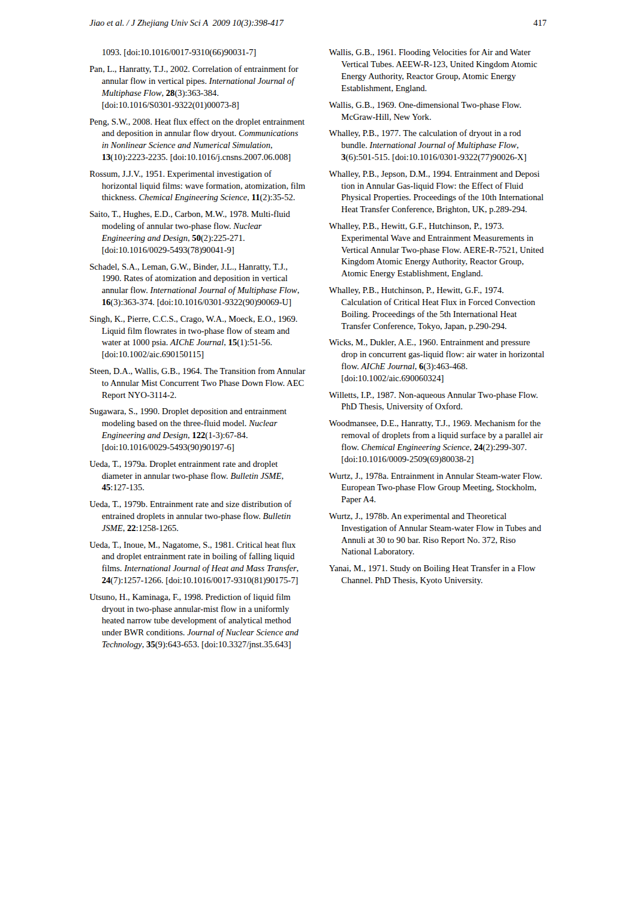Jiao et al. / J Zhejiang Univ Sci A 2009 10(3):398-417 417
1093. [doi:10.1016/0017-9310(66)90031-7]
Pan, L., Hanratty, T.J., 2002. Correlation of entrainment for annular flow in vertical pipes. International Journal of Multiphase Flow, 28(3):363-384. [doi:10.1016/S0301-9322(01)00073-8]
Peng, S.W., 2008. Heat flux effect on the droplet entrainment and deposition in annular flow dryout. Communications in Nonlinear Science and Numerical Simulation, 13(10):2223-2235. [doi:10.1016/j.cnsns.2007.06.008]
Rossum, J.J.V., 1951. Experimental investigation of horizontal liquid films: wave formation, atomization, film thickness. Chemical Engineering Science, 11(2):35-52.
Saito, T., Hughes, E.D., Carbon, M.W., 1978. Multi-fluid modeling of annular two-phase flow. Nuclear Engineering and Design, 50(2):225-271. [doi:10.1016/0029-5493(78)90041-9]
Schadel, S.A., Leman, G.W., Binder, J.L., Hanratty, T.J., 1990. Rates of atomization and deposition in vertical annular flow. International Journal of Multiphase Flow, 16(3):363-374. [doi:10.1016/0301-9322(90)90069-U]
Singh, K., Pierre, C.C.S., Crago, W.A., Moeck, E.O., 1969. Liquid film flowrates in two-phase flow of steam and water at 1000 psia. AIChE Journal, 15(1):51-56. [doi:10.1002/aic.690150115]
Steen, D.A., Wallis, G.B., 1964. The Transition from Annular to Annular Mist Concurrent Two Phase Down Flow. AEC Report NYO-3114-2.
Sugawara, S., 1990. Droplet deposition and entrainment modeling based on the three-fluid model. Nuclear Engineering and Design, 122(1-3):67-84. [doi:10.1016/0029-5493(90)90197-6]
Ueda, T., 1979a. Droplet entrainment rate and droplet diameter in annular two-phase flow. Bulletin JSME, 45:127-135.
Ueda, T., 1979b. Entrainment rate and size distribution of entrained droplets in annular two-phase flow. Bulletin JSME, 22:1258-1265.
Ueda, T., Inoue, M., Nagatome, S., 1981. Critical heat flux and droplet entrainment rate in boiling of falling liquid films. International Journal of Heat and Mass Transfer, 24(7):1257-1266. [doi:10.1016/0017-9310(81)90175-7]
Utsuno, H., Kaminaga, F., 1998. Prediction of liquid film dryout in two-phase annular-mist flow in a uniformly heated narrow tube development of analytical method under BWR conditions. Journal of Nuclear Science and Technology, 35(9):643-653. [doi:10.3327/jnst.35.643]
Wallis, G.B., 1961. Flooding Velocities for Air and Water Vertical Tubes. AEEW-R-123, United Kingdom Atomic Energy Authority, Reactor Group, Atomic Energy Establishment, England.
Wallis, G.B., 1969. One-dimensional Two-phase Flow. McGraw-Hill, New York.
Whalley, P.B., 1977. The calculation of dryout in a rod bundle. International Journal of Multiphase Flow, 3(6):501-515. [doi:10.1016/0301-9322(77)90026-X]
Whalley, P.B., Jepson, D.M., 1994. Entrainment and Deposi tion in Annular Gas-liquid Flow: the Effect of Fluid Physical Properties. Proceedings of the 10th International Heat Transfer Conference, Brighton, UK, p.289-294.
Whalley, P.B., Hewitt, G.F., Hutchinson, P., 1973. Experimental Wave and Entrainment Measurements in Vertical Annular Two-phase Flow. AERE-R-7521, United Kingdom Atomic Energy Authority, Reactor Group, Atomic Energy Establishment, England.
Whalley, P.B., Hutchinson, P., Hewitt, G.F., 1974. Calculation of Critical Heat Flux in Forced Convection Boiling. Proceedings of the 5th International Heat Transfer Conference, Tokyo, Japan, p.290-294.
Wicks, M., Dukler, A.E., 1960. Entrainment and pressure drop in concurrent gas-liquid flow: air water in horizontal flow. AIChE Journal, 6(3):463-468. [doi:10.1002/aic.690060324]
Willetts, I.P., 1987. Non-aqueous Annular Two-phase Flow. PhD Thesis, University of Oxford.
Woodmansee, D.E., Hanratty, T.J., 1969. Mechanism for the removal of droplets from a liquid surface by a parallel air flow. Chemical Engineering Science, 24(2):299-307. [doi:10.1016/0009-2509(69)80038-2]
Wurtz, J., 1978a. Entrainment in Annular Steam-water Flow. European Two-phase Flow Group Meeting, Stockholm, Paper A4.
Wurtz, J., 1978b. An experimental and Theoretical Investigation of Annular Steam-water Flow in Tubes and Annuli at 30 to 90 bar. Riso Report No. 372, Riso National Laboratory.
Yanai, M., 1971. Study on Boiling Heat Transfer in a Flow Channel. PhD Thesis, Kyoto University.